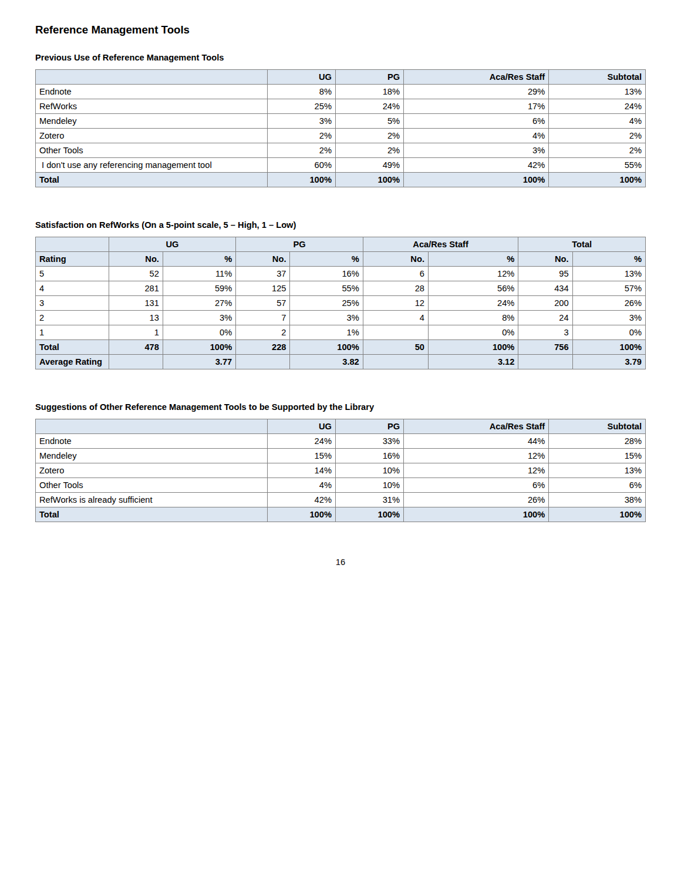Reference Management Tools
Previous Use of Reference Management Tools
| | UG | PG | Aca/Res Staff | Subtotal |
| --- | --- | --- | --- | --- |
| Endnote | 8% | 18% | 29% | 13% |
| RefWorks | 25% | 24% | 17% | 24% |
| Mendeley | 3% | 5% | 6% | 4% |
| Zotero | 2% | 2% | 4% | 2% |
| Other Tools | 2% | 2% | 3% | 2% |
| I don't use any referencing management tool | 60% | 49% | 42% | 55% |
| Total | 100% | 100% | 100% | 100% |
Satisfaction on RefWorks (On a 5-point scale, 5 – High, 1 – Low)
| | UG | PG | Aca/Res Staff | Total |
| --- | --- | --- | --- | --- |
| Rating | No. | % | No. | % | No. | % | No. | % |
| 5 | 52 | 11% | 37 | 16% | 6 | 12% | 95 | 13% |
| 4 | 281 | 59% | 125 | 55% | 28 | 56% | 434 | 57% |
| 3 | 131 | 27% | 57 | 25% | 12 | 24% | 200 | 26% |
| 2 | 13 | 3% | 7 | 3% | 4 | 8% | 24 | 3% |
| 1 | 1 | 0% | 2 | 1% | | 0% | 3 | 0% |
| Total | 478 | 100% | 228 | 100% | 50 | 100% | 756 | 100% |
| Average Rating | | 3.77 | | 3.82 | | 3.12 | | 3.79 |
Suggestions of Other Reference Management Tools to be Supported by the Library
| | UG | PG | Aca/Res Staff | Subtotal |
| --- | --- | --- | --- | --- |
| Endnote | 24% | 33% | 44% | 28% |
| Mendeley | 15% | 16% | 12% | 15% |
| Zotero | 14% | 10% | 12% | 13% |
| Other Tools | 4% | 10% | 6% | 6% |
| RefWorks is already sufficient | 42% | 31% | 26% | 38% |
| Total | 100% | 100% | 100% | 100% |
16